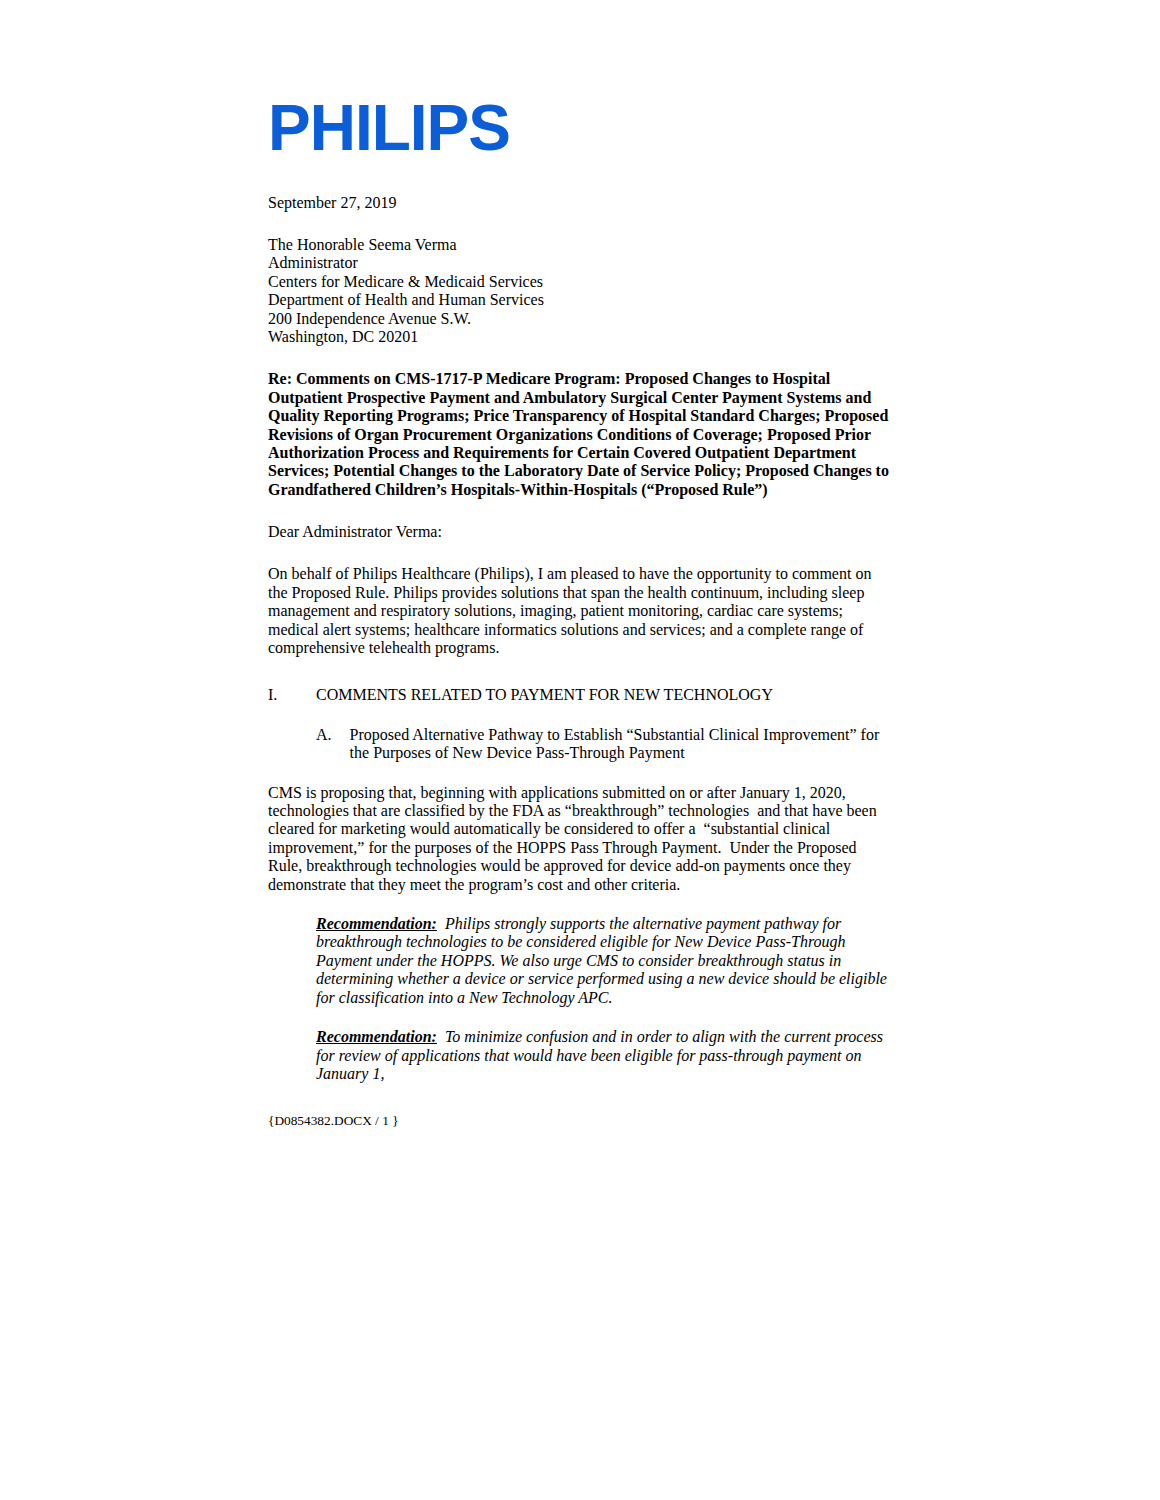PHILIPS
September 27, 2019
The Honorable Seema Verma
Administrator
Centers for Medicare & Medicaid Services
Department of Health and Human Services
200 Independence Avenue S.W.
Washington, DC 20201
Re: Comments on CMS-1717-P Medicare Program: Proposed Changes to Hospital Outpatient Prospective Payment and Ambulatory Surgical Center Payment Systems and Quality Reporting Programs; Price Transparency of Hospital Standard Charges; Proposed Revisions of Organ Procurement Organizations Conditions of Coverage; Proposed Prior Authorization Process and Requirements for Certain Covered Outpatient Department Services; Potential Changes to the Laboratory Date of Service Policy; Proposed Changes to Grandfathered Children’s Hospitals-Within-Hospitals (“Proposed Rule”)
Dear Administrator Verma:
On behalf of Philips Healthcare (Philips), I am pleased to have the opportunity to comment on the Proposed Rule. Philips provides solutions that span the health continuum, including sleep management and respiratory solutions, imaging, patient monitoring, cardiac care systems; medical alert systems; healthcare informatics solutions and services; and a complete range of comprehensive telehealth programs.
I. COMMENTS RELATED TO PAYMENT FOR NEW TECHNOLOGY
A. Proposed Alternative Pathway to Establish “Substantial Clinical Improvement” for the Purposes of New Device Pass-Through Payment
CMS is proposing that, beginning with applications submitted on or after January 1, 2020, technologies that are classified by the FDA as “breakthrough” technologies and that have been cleared for marketing would automatically be considered to offer a “substantial clinical improvement,” for the purposes of the HOPPS Pass Through Payment. Under the Proposed Rule, breakthrough technologies would be approved for device add-on payments once they demonstrate that they meet the program’s cost and other criteria.
Recommendation: Philips strongly supports the alternative payment pathway for breakthrough technologies to be considered eligible for New Device Pass-Through Payment under the HOPPS. We also urge CMS to consider breakthrough status in determining whether a device or service performed using a new device should be eligible for classification into a New Technology APC.
Recommendation: To minimize confusion and in order to align with the current process for review of applications that would have been eligible for pass-through payment on January 1,
{D0854382.DOCX / 1 }